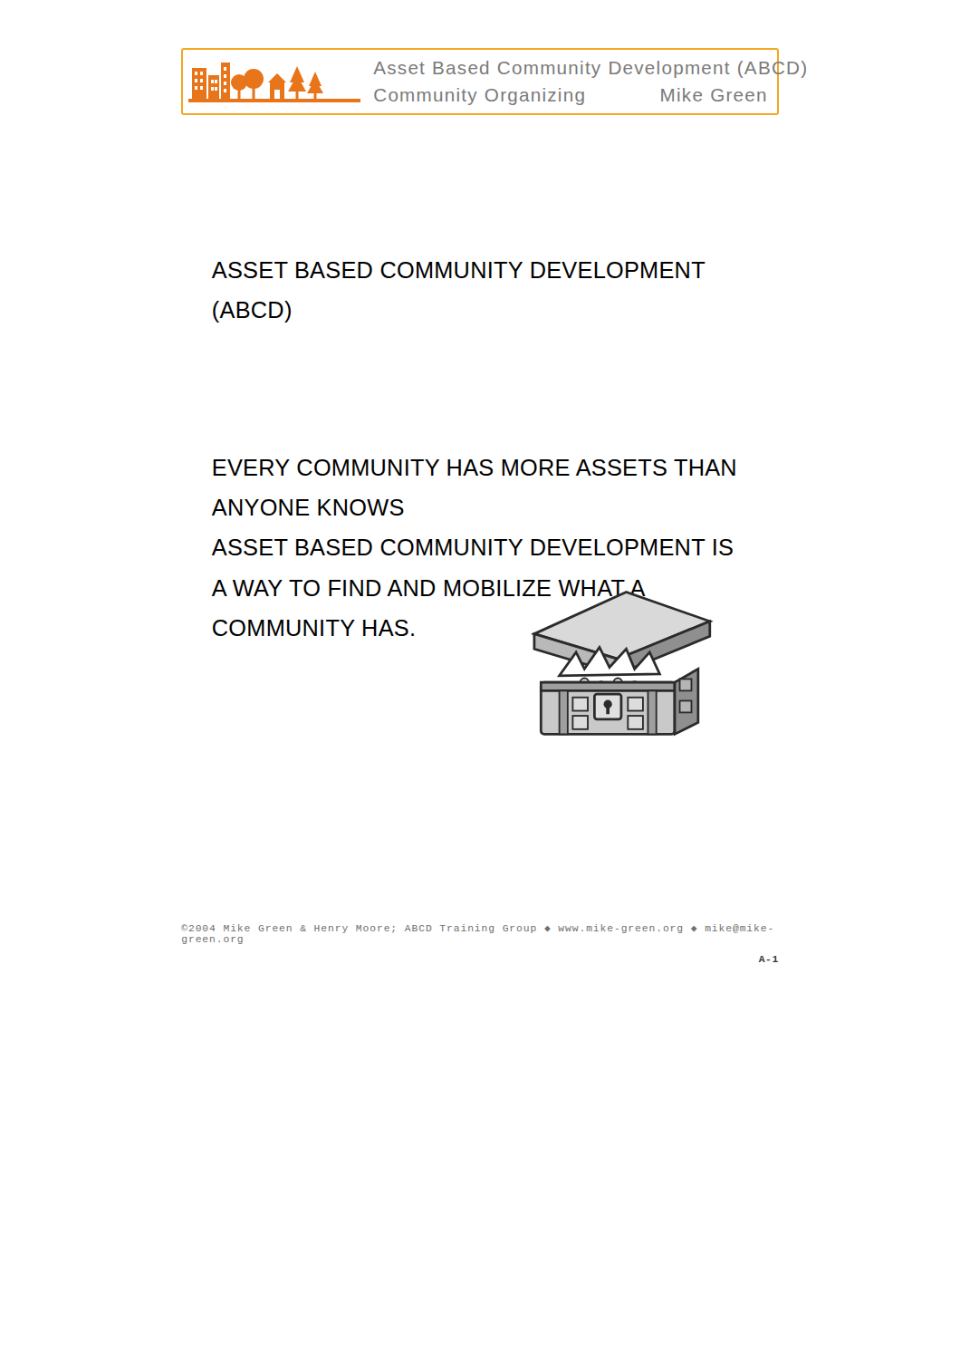Asset Based Community Development (ABCD)
Community Organizing
Mike Green
ASSET BASED COMMUNITY DEVELOPMENT (ABCD)
EVERY COMMUNITY HAS MORE ASSETS THAN ANYONE KNOWS
ASSET BASED COMMUNITY DEVELOPMENT IS A WAY TO FIND AND MOBILIZE WHAT A COMMUNITY HAS.
©2004 Mike Green & Henry Moore; ABCD Training Group ◆ www.mike-green.org ◆ mike@mike-green.org
A-1